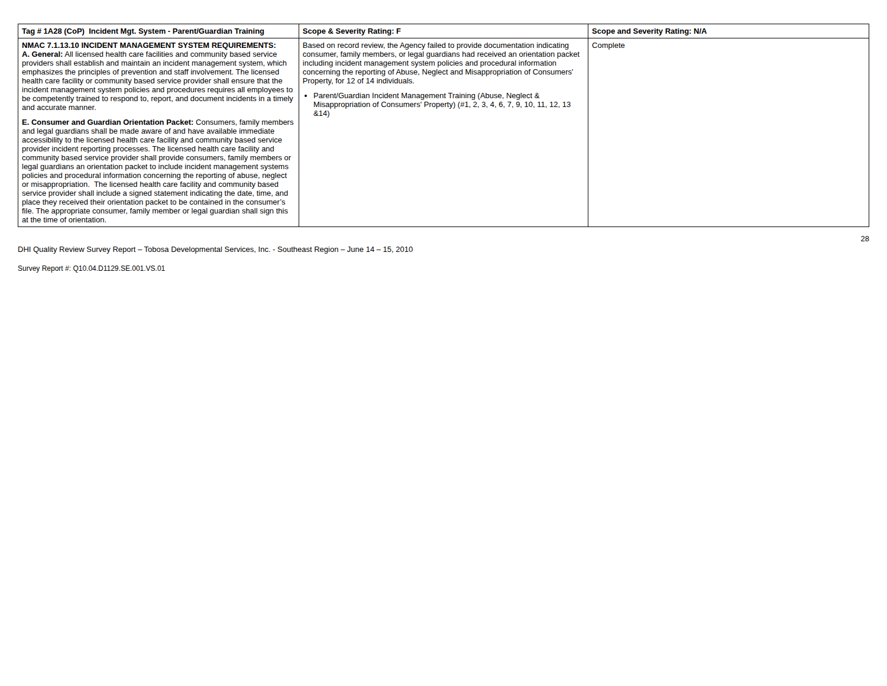| Tag # 1A28 (CoP) Incident Mgt. System - Parent/Guardian Training | Scope & Severity Rating: F | Scope and Severity Rating: N/A |
| --- | --- | --- |
| NMAC 7.1.13.10 INCIDENT MANAGEMENT SYSTEM REQUIREMENTS: A. General: All licensed health care facilities and community based service providers shall establish and maintain an incident management system, which emphasizes the principles of prevention and staff involvement. The licensed health care facility or community based service provider shall ensure that the incident management system policies and procedures requires all employees to be competently trained to respond to, report, and document incidents in a timely and accurate manner. E. Consumer and Guardian Orientation Packet: Consumers, family members and legal guardians shall be made aware of and have available immediate accessibility to the licensed health care facility and community based service provider incident reporting processes. The licensed health care facility and community based service provider shall provide consumers, family members or legal guardians an orientation packet to include incident management systems policies and procedural information concerning the reporting of abuse, neglect or misappropriation. The licensed health care facility and community based service provider shall include a signed statement indicating the date, time, and place they received their orientation packet to be contained in the consumer’s file. The appropriate consumer, family member or legal guardian shall sign this at the time of orientation. | Based on record review, the Agency failed to provide documentation indicating consumer, family members, or legal guardians had received an orientation packet including incident management system policies and procedural information concerning the reporting of Abuse, Neglect and Misappropriation of Consumers' Property, for 12 of 14 individuals. Parent/Guardian Incident Management Training (Abuse, Neglect & Misappropriation of Consumers' Property) (#1, 2, 3, 4, 6, 7, 9, 10, 11, 12, 13 &14) | Complete |
28
DHI Quality Review Survey Report – Tobosa Developmental Services, Inc. - Southeast Region – June 14 – 15, 2010
Survey Report #: Q10.04.D1129.SE.001.VS.01